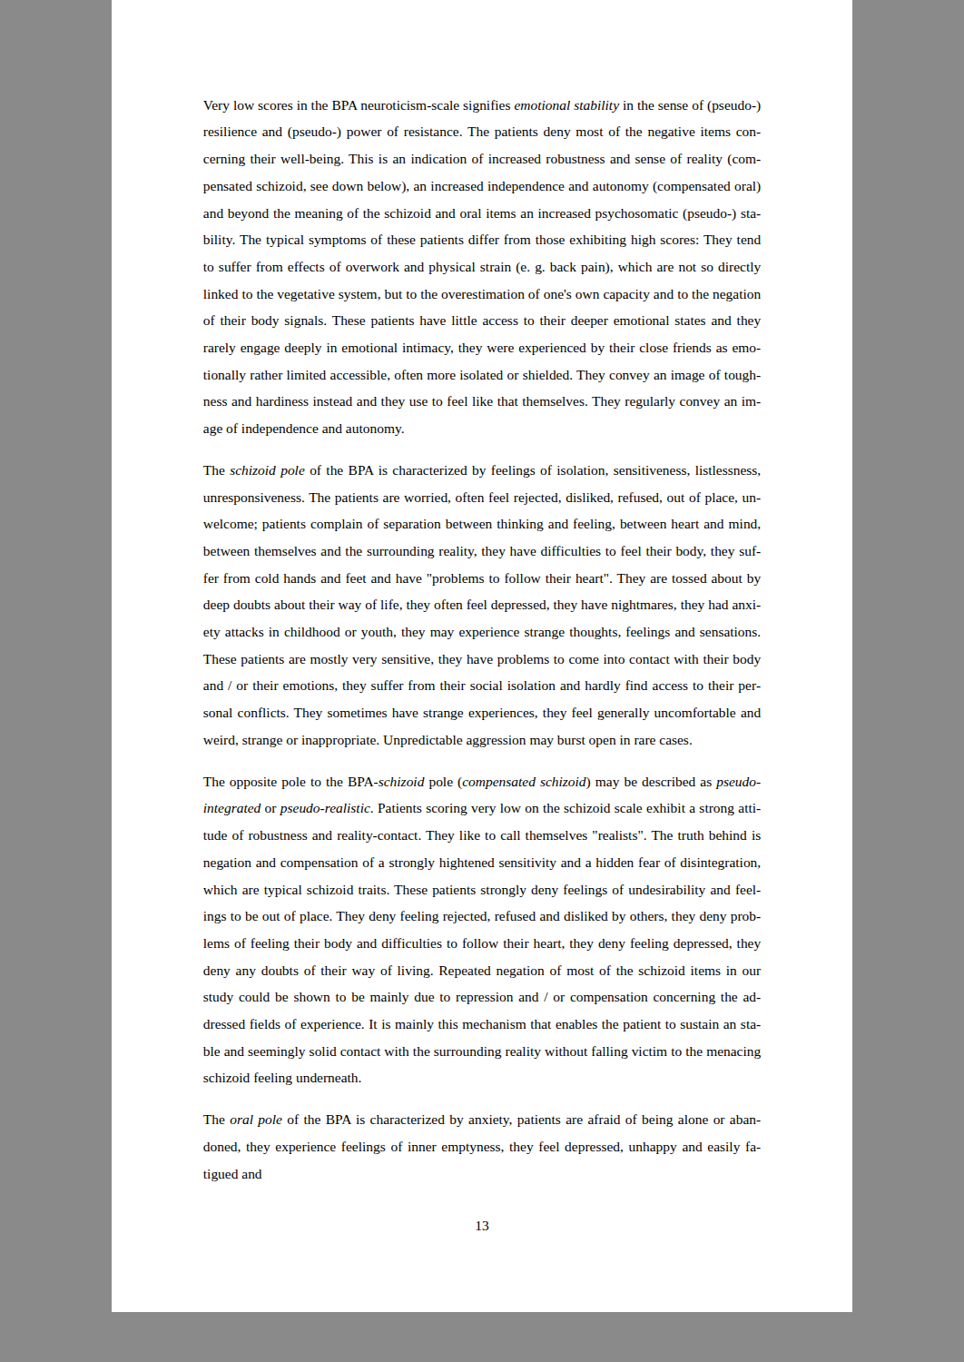Very low scores in the BPA neuroticism-scale signifies emotional stability in the sense of (pseudo-) resilience and (pseudo-) power of resistance. The patients deny most of the negative items concerning their well-being. This is an indication of increased robustness and sense of reality (compensated schizoid, see down below), an increased independence and autonomy (compensated oral) and beyond the meaning of the schizoid and oral items an increased psychosomatic (pseudo-) stability. The typical symptoms of these patients differ from those exhibiting high scores: They tend to suffer from effects of overwork and physical strain (e. g. back pain), which are not so directly linked to the vegetative system, but to the overestimation of one's own capacity and to the negation of their body signals. These patients have little access to their deeper emotional states and they rarely engage deeply in emotional intimacy, they were experienced by their close friends as emotionally rather limited accessible, often more isolated or shielded. They convey an image of toughness and hardiness instead and they use to feel like that themselves. They regularly convey an image of independence and autonomy.
The schizoid pole of the BPA is characterized by feelings of isolation, sensitiveness, listlessness, unresponsiveness. The patients are worried, often feel rejected, disliked, refused, out of place, unwelcome; patients complain of separation between thinking and feeling, between heart and mind, between themselves and the surrounding reality, they have difficulties to feel their body, they suffer from cold hands and feet and have "problems to follow their heart". They are tossed about by deep doubts about their way of life, they often feel depressed, they have nightmares, they had anxiety attacks in childhood or youth, they may experience strange thoughts, feelings and sensations. These patients are mostly very sensitive, they have problems to come into contact with their body and / or their emotions, they suffer from their social isolation and hardly find access to their personal conflicts. They sometimes have strange experiences, they feel generally uncomfortable and weird, strange or inappropriate. Unpredictable aggression may burst open in rare cases.
The opposite pole to the BPA-schizoid pole (compensated schizoid) may be described as pseudo-integrated or pseudo-realistic. Patients scoring very low on the schizoid scale exhibit a strong attitude of robustness and reality-contact. They like to call themselves "realists". The truth behind is negation and compensation of a strongly hightened sensitivity and a hidden fear of disintegration, which are typical schizoid traits. These patients strongly deny feelings of undesirability and feelings to be out of place. They deny feeling rejected, refused and disliked by others, they deny problems of feeling their body and difficulties to follow their heart, they deny feeling depressed, they deny any doubts of their way of living. Repeated negation of most of the schizoid items in our study could be shown to be mainly due to repression and / or compensation concerning the addressed fields of experience. It is mainly this mechanism that enables the patient to sustain an stable and seemingly solid contact with the surrounding reality without falling victim to the menacing schizoid feeling underneath.
The oral pole of the BPA is characterized by anxiety, patients are afraid of being alone or abandoned, they experience feelings of inner emptyness, they feel depressed, unhappy and easily fatigued and
13